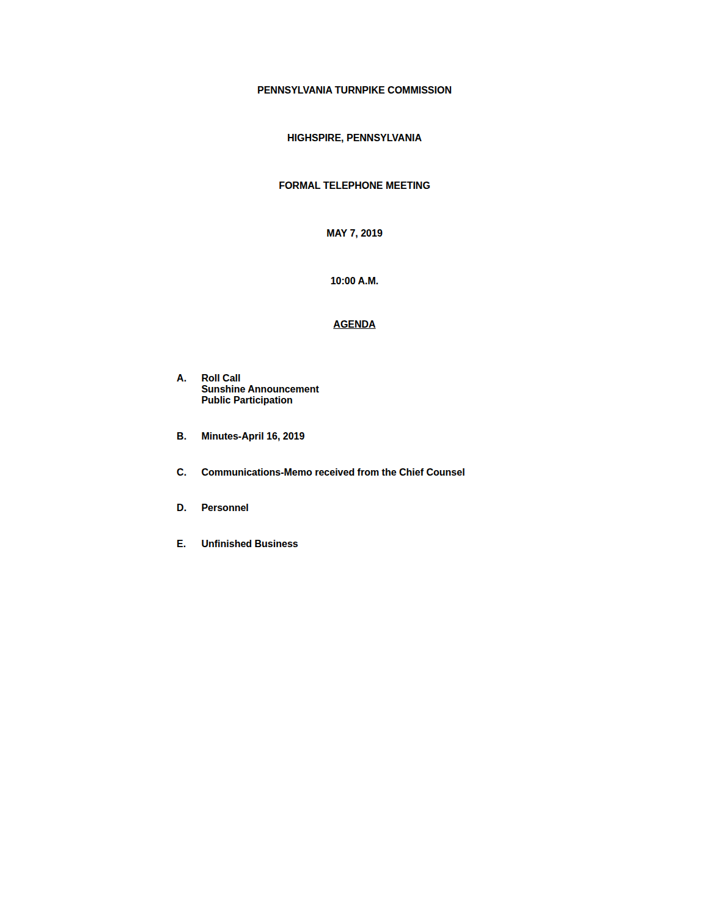PENNSYLVANIA TURNPIKE COMMISSION
HIGHSPIRE, PENNSYLVANIA
FORMAL TELEPHONE MEETING
MAY 7, 2019
10:00 A.M.
AGENDA
A.
Roll Call Sunshine Announcement Public Participation
B.
Minutes-April 16, 2019
C.
Communications-Memo received from the Chief Counsel
D.
Personnel
E.
Unfinished Business